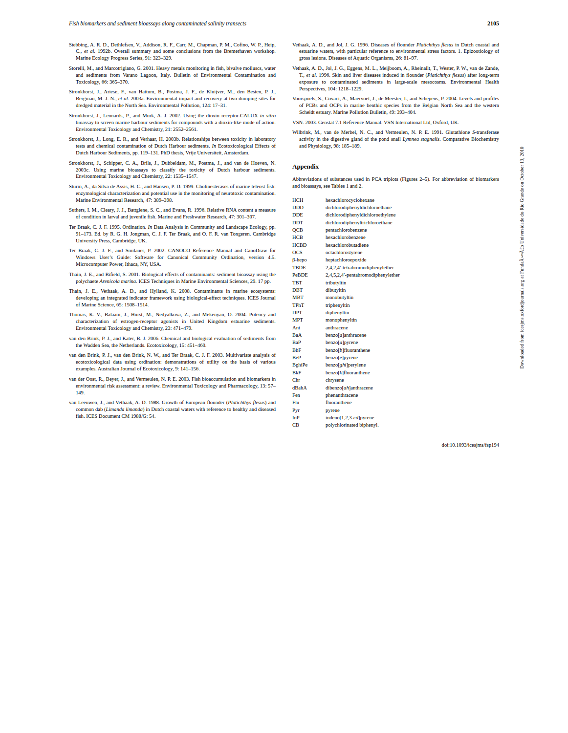Fish biomarkers and sediment bioassays along contaminated salinity transects
2105
Stebbing, A. R. D., Dethlefsen, V., Addison, R. F., Carr, M., Chapman, P. M., Cofino, W. P., Heip, C., et al. 1992b. Overall summary and some conclusions from the Bremerhaven workshop. Marine Ecology Progress Series, 91: 323–329.
Storelli, M., and Marcotrigiano, G. 2001. Heavy metals monitoring in fish, bivalve molluscs, water and sediments from Varano Lagoon, Italy. Bulletin of Environmental Contamination and Toxicology, 66: 365–370.
Stronkhorst, J., Ariese, F., van Hattum, B., Postma, J. F., de Kluijver, M., den Besten, P. J., Bergman, M. J. N., et al. 2003a. Environmental impact and recovery at two dumping sites for dredged material in the North Sea. Environmental Pollution, 124: 17–31.
Stronkhorst, J., Leonards, P., and Murk, A. J. 2002. Using the dioxin receptor-CALUX in vitro bioassay to screen marine harbour sediments for compounds with a dioxin-like mode of action. Environmental Toxicology and Chemistry, 21: 2552–2561.
Stronkhorst, J., Long, E. R., and Verhaar, H. 2003b. Relationships between toxicity in laboratory tests and chemical contamination of Dutch Harbour sediments. In Ecotoxicological Effects of Dutch Harbour Sediments, pp. 119–131. PhD thesis, Vrije Universiteit, Amsterdam.
Stronkhorst, J., Schipper, C. A., Brils, J., Dubbeldam, M., Postma, J., and van de Hoeven, N. 2003c. Using marine bioassays to classify the toxicity of Dutch harbour sediments. Environmental Toxicology and Chemistry, 22: 1535–1547.
Sturm, A., da Silva de Assis, H. C., and Hansen, P. D. 1999. Cholinesterases of marine teleost fish: enzymological characterization and potential use in the monitoring of neurotoxic contamination. Marine Environmental Research, 47: 389–398.
Suthers, I. M., Cleary, J. J., Battglene, S. C., and Evans, R. 1996. Relative RNA content a measure of condition in larval and juvenile fish. Marine and Freshwater Research, 47: 301–307.
Ter Braak, C. J. F. 1995. Ordination. In Data Analysis in Community and Landscape Ecology, pp. 91–173. Ed. by R. G. H. Jongman, C. J. F. Ter Braak, and O. F. R. van Tongeren. Cambridge University Press, Cambridge, UK.
Ter Braak, C. J. F., and Smilauer, P. 2002. CANOCO Reference Manual and CanoDraw for Windows User’s Guide: Software for Canonical Community Ordination, version 4.5. Microcomputer Power, Ithaca, NY, USA.
Thain, J. E., and Bifield, S. 2001. Biological effects of contaminants: sediment bioassay using the polychaete Arenicola marina. ICES Techniques in Marine Environmental Sciences, 29. 17 pp.
Thain, J. E., Vethaak, A. D., and Hylland, K. 2008. Contaminants in marine ecosystems: developing an integrated indicator framework using biological-effect techniques. ICES Journal of Marine Science, 65: 1508–1514.
Thomas, K. V., Balaam, J., Hurst, M., Nedyalkova, Z., and Mekenyan, O. 2004. Potency and characterization of estrogen-receptor agonists in United Kingdom estuarine sediments. Environmental Toxicology and Chemistry, 23: 471–479.
van den Brink, P. J., and Kater, B. J. 2006. Chemical and biological evaluation of sediments from the Wadden Sea, the Netherlands. Ecotoxicology, 15: 451–460.
van den Brink, P. J., van den Brink, N. W., and Ter Braak, C. J. F. 2003. Multivariate analysis of ecotoxicological data using ordination: demonstrations of utility on the basis of various examples. Australian Journal of Ecotoxicology, 9: 141–156.
van der Oost, R., Beyer, J., and Vermeulen, N. P. E. 2003. Fish bioaccumulation and biomarkers in environmental risk assessment: a review. Environmental Toxicology and Pharmacology, 13: 57–149.
van Leeuwen, J., and Vethaak, A. D. 1988. Growth of European flounder (Platichthys flesus) and common dab (Limanda limanda) in Dutch coastal waters with reference to healthy and diseased fish. ICES Document CM 1988/G: 54.
Vethaak, A. D., and Jol, J. G. 1996. Diseases of flounder Platichthys flesus in Dutch coastal and estuarine waters, with particular reference to environmental stress factors. 1. Epizootiology of gross lesions. Diseases of Aquatic Organisms, 26: 81–97.
Vethaak, A. D., Jol, J. G., Eggens, M. L., Meijboom, A., Rheinallt, T., Wester, P. W., van de Zande, T., et al. 1996. Skin and liver diseases induced in flounder (Platichthys flesus) after long-term exposure to contaminated sediments in large-scale mesocosms. Environmental Health Perspectives, 104: 1218–1229.
Voorspoels, S., Covaci, A., Maervoet, J., de Meester, I., and Schepens, P. 2004. Levels and profiles of PCBs and OCPs in marine benthic species from the Belgian North Sea and the western Scheldt estuary. Marine Pollution Bulletin, 49: 393–404.
VSN. 2003. Genstat 7.1 Reference Manual. VSN International Ltd, Oxford, UK.
Wilbrink, M., van de Merbel, N. C., and Vermeulen, N. P. E. 1991. Glutathione S-transferase activity in the digestive gland of the pond snail Lymnea stagnalis. Comparative Biochemistry and Physiology, 98: 185–189.
Appendix
Abbreviations of substances used in PCA triplots (Figures 2–5). For abbreviation of biomarkers and bioassays, see Tables 1 and 2.
| HCH | hexachlorocyclohexane |
| DDD | dichlorodiphenyldichloroethane |
| DDE | dichlorodiphenyldichloroethylene |
| DDT | dichlorodiphenyltrichloroethane |
| QCB | pentachlorobenzene |
| HCB | hexachlorobenzene |
| HCBD | hexachlorobutadiene |
| OCS | octachlorostyrene |
| β-hepo | heptachloroepoxide |
| TBDE | 2,4,2,4′-tetrabromodiphenylether |
| PeBDE | 2,4,5,2,4′-pentabromodiphenylether |
| TBT | tributyltin |
| DBT | dibutyltin |
| MBT | monobutyltin |
| TPhT | triphenyltin |
| DPT | diphenyltin |
| MPT | monophenyltin |
| Ant | anthracene |
| BaA | benzo[ a ]anthracene |
| BaP | benzo[ a ]pyrene |
| BbF | benzo[ b ]fluoranthene |
| BeP | benzo[ e ]pyrene |
| BghiPe | benzo[ ghi ]perylene |
| BkF | benzo[ k ]fluoranthene |
| Chr | chrysene |
| dBahA | dibenzo[ ah ]anthracene |
| Fen | phenanthracene |
| Flu | fluoranthene |
| Pyr | pyrene |
| InP | indeno[1,2,3- cd ]pyrene |
| CB | polychlorinated biphenyl. |
doi:10.1093/icesjms/fsp194
Downloaded from icesjms.oxfordjournals.org at FundaÃ§Ã£o Universidade do Rio Grande on October 13, 2010